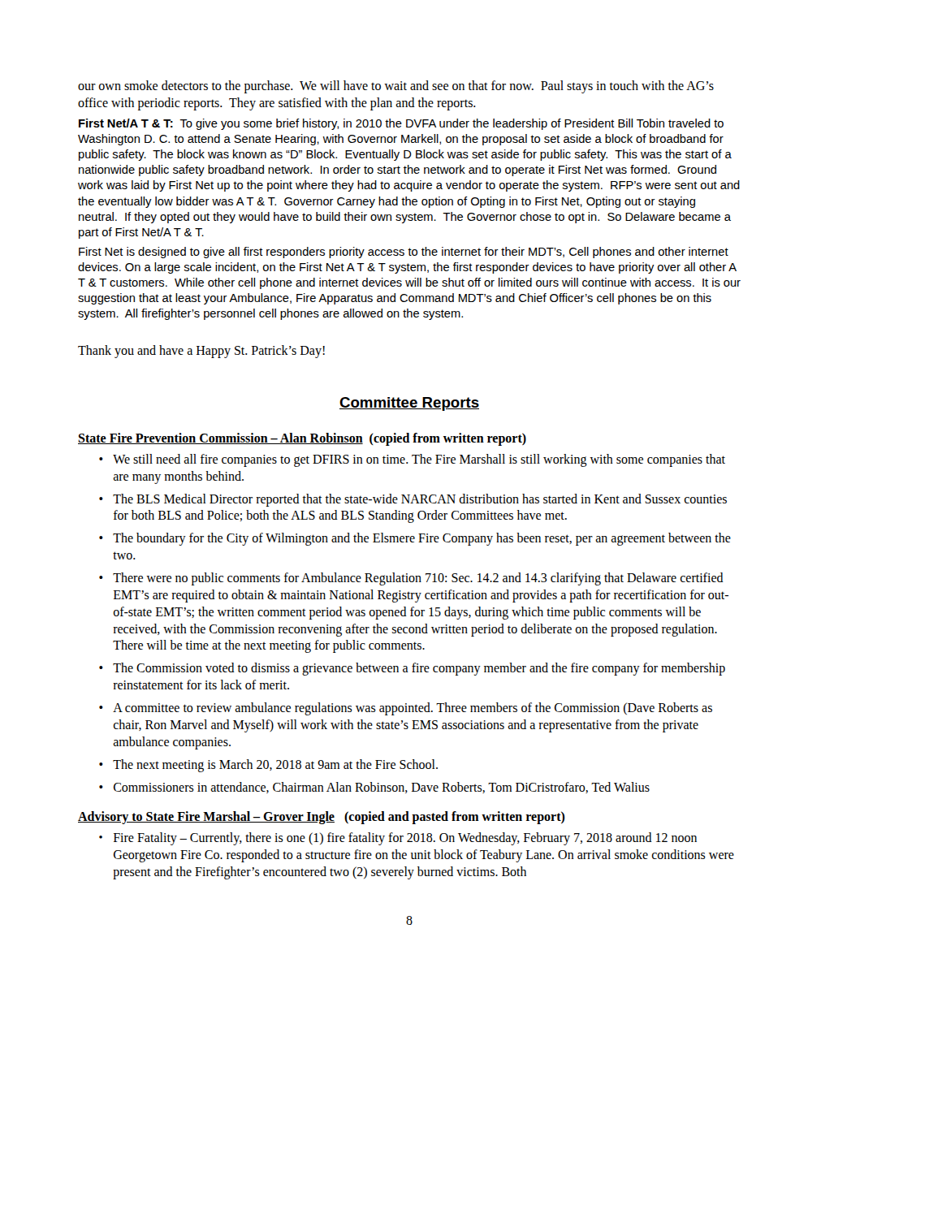our own smoke detectors to the purchase. We will have to wait and see on that for now. Paul stays in touch with the AG’s office with periodic reports. They are satisfied with the plan and the reports.
First Net/A T & T: To give you some brief history, in 2010 the DVFA under the leadership of President Bill Tobin traveled to Washington D. C. to attend a Senate Hearing, with Governor Markell, on the proposal to set aside a block of broadband for public safety. The block was known as “D” Block. Eventually D Block was set aside for public safety. This was the start of a nationwide public safety broadband network. In order to start the network and to operate it First Net was formed. Ground work was laid by First Net up to the point where they had to acquire a vendor to operate the system. RFP’s were sent out and the eventually low bidder was A T & T. Governor Carney had the option of Opting in to First Net, Opting out or staying neutral. If they opted out they would have to build their own system. The Governor chose to opt in. So Delaware became a part of First Net/A T & T.
First Net is designed to give all first responders priority access to the internet for their MDT’s, Cell phones and other internet devices. On a large scale incident, on the First Net A T & T system, the first responder devices to have priority over all other A T & T customers. While other cell phone and internet devices will be shut off or limited ours will continue with access. It is our suggestion that at least your Ambulance, Fire Apparatus and Command MDT’s and Chief Officer’s cell phones be on this system. All firefighter’s personnel cell phones are allowed on the system.
Thank you and have a Happy St. Patrick’s Day!
Committee Reports
State Fire Prevention Commission – Alan Robinson (copied from written report)
We still need all fire companies to get DFIRS in on time. The Fire Marshall is still working with some companies that are many months behind.
The BLS Medical Director reported that the state-wide NARCAN distribution has started in Kent and Sussex counties for both BLS and Police; both the ALS and BLS Standing Order Committees have met.
The boundary for the City of Wilmington and the Elsmere Fire Company has been reset, per an agreement between the two.
There were no public comments for Ambulance Regulation 710: Sec. 14.2 and 14.3 clarifying that Delaware certified EMT’s are required to obtain & maintain National Registry certification and provides a path for recertification for out-of-state EMT’s; the written comment period was opened for 15 days, during which time public comments will be received, with the Commission reconvening after the second written period to deliberate on the proposed regulation. There will be time at the next meeting for public comments.
The Commission voted to dismiss a grievance between a fire company member and the fire company for membership reinstatement for its lack of merit.
A committee to review ambulance regulations was appointed. Three members of the Commission (Dave Roberts as chair, Ron Marvel and Myself) will work with the state’s EMS associations and a representative from the private ambulance companies.
The next meeting is March 20, 2018 at 9am at the Fire School.
Commissioners in attendance, Chairman Alan Robinson, Dave Roberts, Tom DiCristrofaro, Ted Walius
Advisory to State Fire Marshal – Grover Ingle (copied and pasted from written report)
Fire Fatality – Currently, there is one (1) fire fatality for 2018. On Wednesday, February 7, 2018 around 12 noon Georgetown Fire Co. responded to a structure fire on the unit block of Teabury Lane. On arrival smoke conditions were present and the Firefighter’s encountered two (2) severely burned victims. Both
8